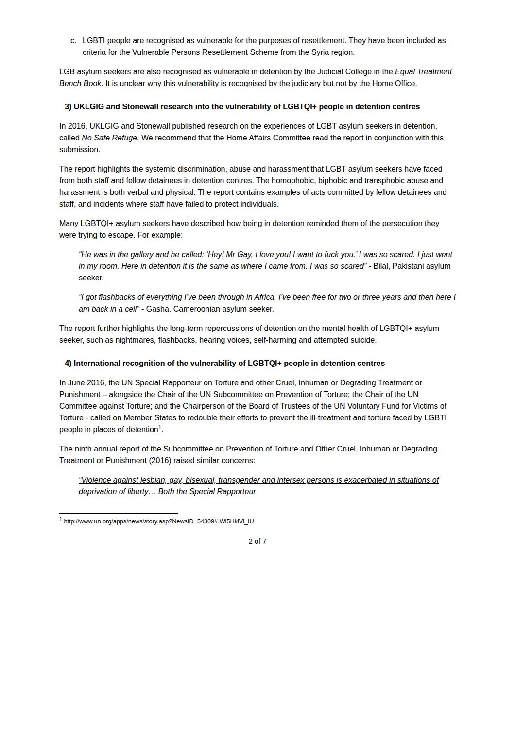LGBTI people are recognised as vulnerable for the purposes of resettlement. They have been included as criteria for the Vulnerable Persons Resettlement Scheme from the Syria region.
LGB asylum seekers are also recognised as vulnerable in detention by the Judicial College in the Equal Treatment Bench Book. It is unclear why this vulnerability is recognised by the judiciary but not by the Home Office.
3) UKLGIG and Stonewall research into the vulnerability of LGBTQI+ people in detention centres
In 2016, UKLGIG and Stonewall published research on the experiences of LGBT asylum seekers in detention, called No Safe Refuge. We recommend that the Home Affairs Committee read the report in conjunction with this submission.
The report highlights the systemic discrimination, abuse and harassment that LGBT asylum seekers have faced from both staff and fellow detainees in detention centres. The homophobic, biphobic and transphobic abuse and harassment is both verbal and physical. The report contains examples of acts committed by fellow detainees and staff, and incidents where staff have failed to protect individuals.
Many LGBTQI+ asylum seekers have described how being in detention reminded them of the persecution they were trying to escape. For example:
“He was in the gallery and he called: ‘Hey! Mr Gay, I love you! I want to fuck you.’ I was so scared. I just went in my room. Here in detention it is the same as where I came from. I was so scared” - Bilal, Pakistani asylum seeker.
“I got flashbacks of everything I’ve been through in Africa. I’ve been free for two or three years and then here I am back in a cell” - Gasha, Cameroonian asylum seeker.
The report further highlights the long-term repercussions of detention on the mental health of LGBTQI+ asylum seeker, such as nightmares, flashbacks, hearing voices, self-harming and attempted suicide.
4) International recognition of the vulnerability of LGBTQI+ people in detention centres
In June 2016, the UN Special Rapporteur on Torture and other Cruel, Inhuman or Degrading Treatment or Punishment – alongside the Chair of the UN Subcommittee on Prevention of Torture; the Chair of the UN Committee against Torture; and the Chairperson of the Board of Trustees of the UN Voluntary Fund for Victims of Torture - called on Member States to redouble their efforts to prevent the ill-treatment and torture faced by LGBTI people in places of detention1.
The ninth annual report of the Subcommittee on Prevention of Torture and Other Cruel, Inhuman or Degrading Treatment or Punishment (2016) raised similar concerns:
“Violence against lesbian, gay, bisexual, transgender and intersex persons is exacerbated in situations of deprivation of liberty… Both the Special Rapporteur
1 http://www.un.org/apps/news/story.asp?NewsID=54309#.Wi5HklVl_IU
2 of 7